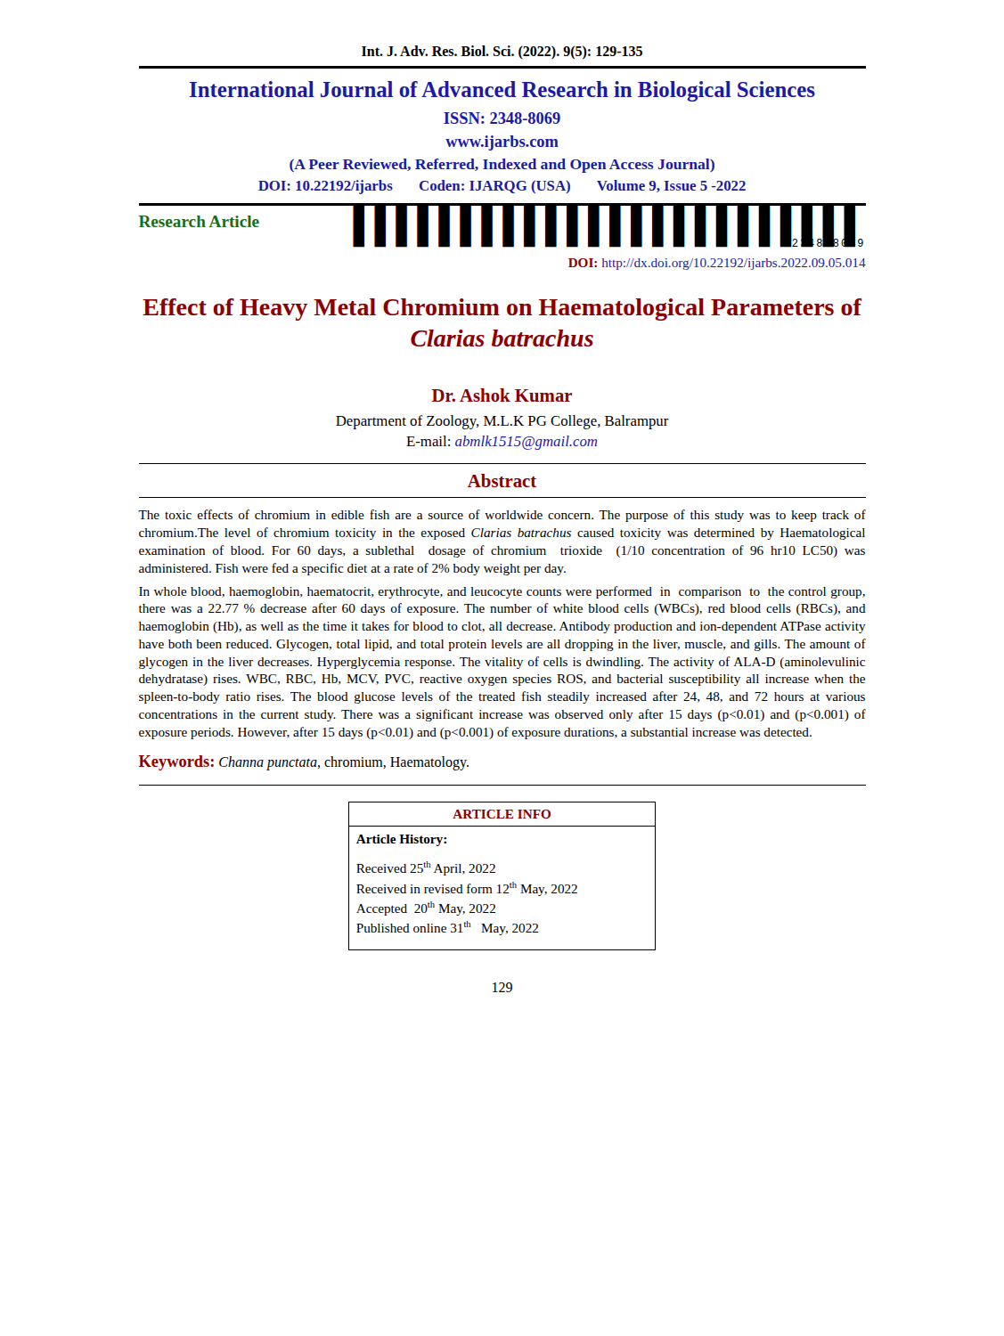Int. J. Adv. Res. Biol. Sci. (2022). 9(5): 129-135
International Journal of Advanced Research in Biological Sciences
ISSN: 2348-8069
www.ijarbs.com
(A Peer Reviewed, Referred, Indexed and Open Access Journal)
DOI: 10.22192/ijarbs Coden: IJARQG (USA) Volume 9, Issue 5 -2022
Research Article
▌▌▌▌▌▌▌▌▌▌▌▌▌▌▌▌▌▌▌▌▌▌▌▌
2348-8069
DOI: http://dx.doi.org/10.22192/ijarbs.2022.09.05.014
Effect of Heavy Metal Chromium on Haematological Parameters of Clarias batrachus
Dr. Ashok Kumar
Department of Zoology, M.L.K PG College, Balrampur
E-mail: abmlk1515@gmail.com
Abstract
The toxic effects of chromium in edible fish are a source of worldwide concern. The purpose of this study was to keep track of chromium.The level of chromium toxicity in the exposed Clarias batrachus caused toxicity was determined by Haematological examination of blood. For 60 days, a sublethal dosage of chromium trioxide (1/10 concentration of 96 hr10 LC50) was administered. Fish were fed a specific diet at a rate of 2% body weight per day.
In whole blood, haemoglobin, haematocrit, erythrocyte, and leucocyte counts were performed in comparison to the control group, there was a 22.77 % decrease after 60 days of exposure. The number of white blood cells (WBCs), red blood cells (RBCs), and haemoglobin (Hb), as well as the time it takes for blood to clot, all decrease. Antibody production and ion-dependent ATPase activity have both been reduced. Glycogen, total lipid, and total protein levels are all dropping in the liver, muscle, and gills. The amount of glycogen in the liver decreases. Hyperglycemia response. The vitality of cells is dwindling. The activity of ALA-D (aminolevulinic dehydratase) rises. WBC, RBC, Hb, MCV, PVC, reactive oxygen species ROS, and bacterial susceptibility all increase when the spleen-to-body ratio rises. The blood glucose levels of the treated fish steadily increased after 24, 48, and 72 hours at various concentrations in the current study. There was a significant increase was observed only after 15 days (p<0.01) and (p<0.001) of exposure periods. However, after 15 days (p<0.01) and (p<0.001) of exposure durations, a substantial increase was detected.
Keywords: Channa punctata, chromium, Haematology.
ARTICLE INFO
Article History:
Received 25th April, 2022
Received in revised form 12th May, 2022
Accepted 20th May, 2022
Published online 31th May, 2022
129